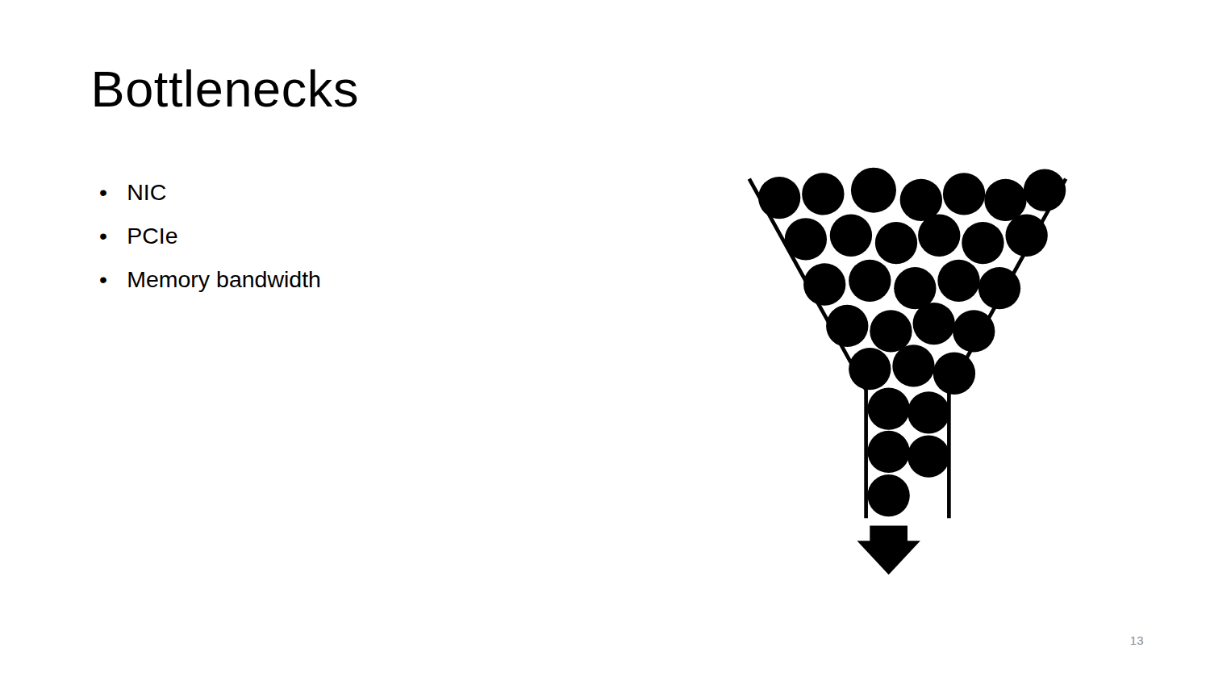Bottlenecks
NIC
PCIe
Memory bandwidth
13